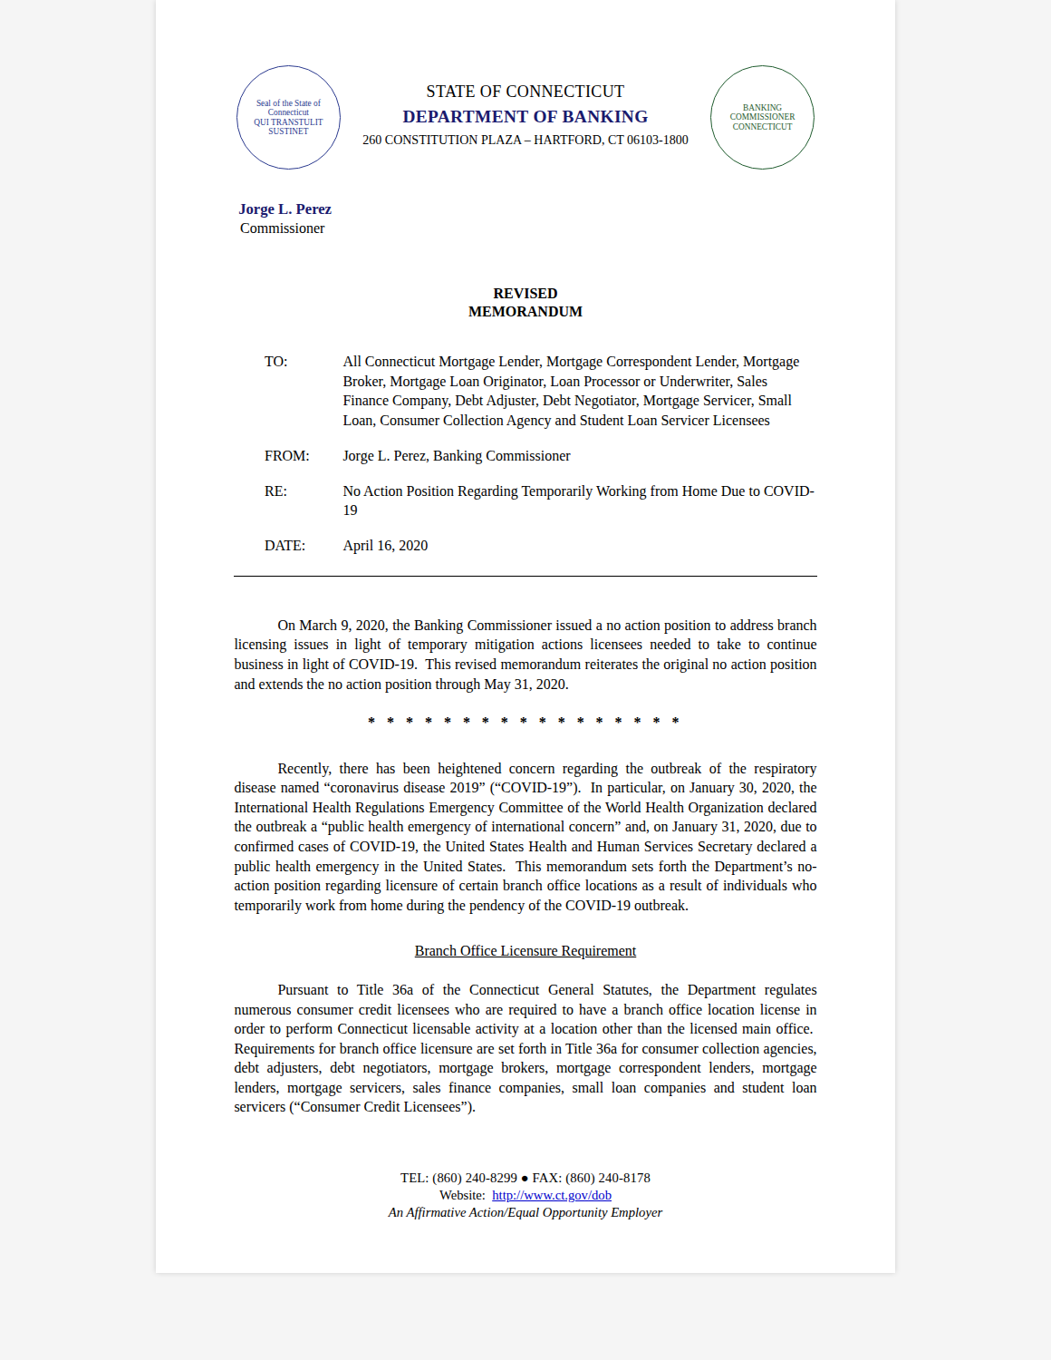Seal of the State of Connecticut
QUI TRANSTULIT SUSTINET
STATE OF CONNECTICUT
DEPARTMENT OF BANKING
260 CONSTITUTION PLAZA – HARTFORD, CT 06103-1800
BANKING COMMISSIONER
CONNECTICUT
Jorge L. Perez
Commissioner
REVISED
MEMORANDUM
| TO: | All Connecticut Mortgage Lender, Mortgage Correspondent Lender, Mortgage Broker, Mortgage Loan Originator, Loan Processor or Underwriter, Sales Finance Company, Debt Adjuster, Debt Negotiator, Mortgage Servicer, Small Loan, Consumer Collection Agency and Student Loan Servicer Licensees |
| FROM: | Jorge L. Perez, Banking Commissioner |
| RE: | No Action Position Regarding Temporarily Working from Home Due to COVID-19 |
| DATE: | April 16, 2020 |
On March 9, 2020, the Banking Commissioner issued a no action position to address branch licensing issues in light of temporary mitigation actions licensees needed to take to continue business in light of COVID-19. This revised memorandum reiterates the original no action position and extends the no action position through May 31, 2020.
* * * * * * * * * * * * * * * * *
Recently, there has been heightened concern regarding the outbreak of the respiratory disease named “coronavirus disease 2019” (“COVID-19”). In particular, on January 30, 2020, the International Health Regulations Emergency Committee of the World Health Organization declared the outbreak a “public health emergency of international concern” and, on January 31, 2020, due to confirmed cases of COVID-19, the United States Health and Human Services Secretary declared a public health emergency in the United States. This memorandum sets forth the Department’s no-action position regarding licensure of certain branch office locations as a result of individuals who temporarily work from home during the pendency of the COVID-19 outbreak.
Branch Office Licensure Requirement
Pursuant to Title 36a of the Connecticut General Statutes, the Department regulates numerous consumer credit licensees who are required to have a branch office location license in order to perform Connecticut licensable activity at a location other than the licensed main office. Requirements for branch office licensure are set forth in Title 36a for consumer collection agencies, debt adjusters, debt negotiators, mortgage brokers, mortgage correspondent lenders, mortgage lenders, mortgage servicers, sales finance companies, small loan companies and student loan servicers (“Consumer Credit Licensees”).
TEL: (860) 240-8299 ● FAX: (860) 240-8178
Website: http://www.ct.gov/dob
An Affirmative Action/Equal Opportunity Employer